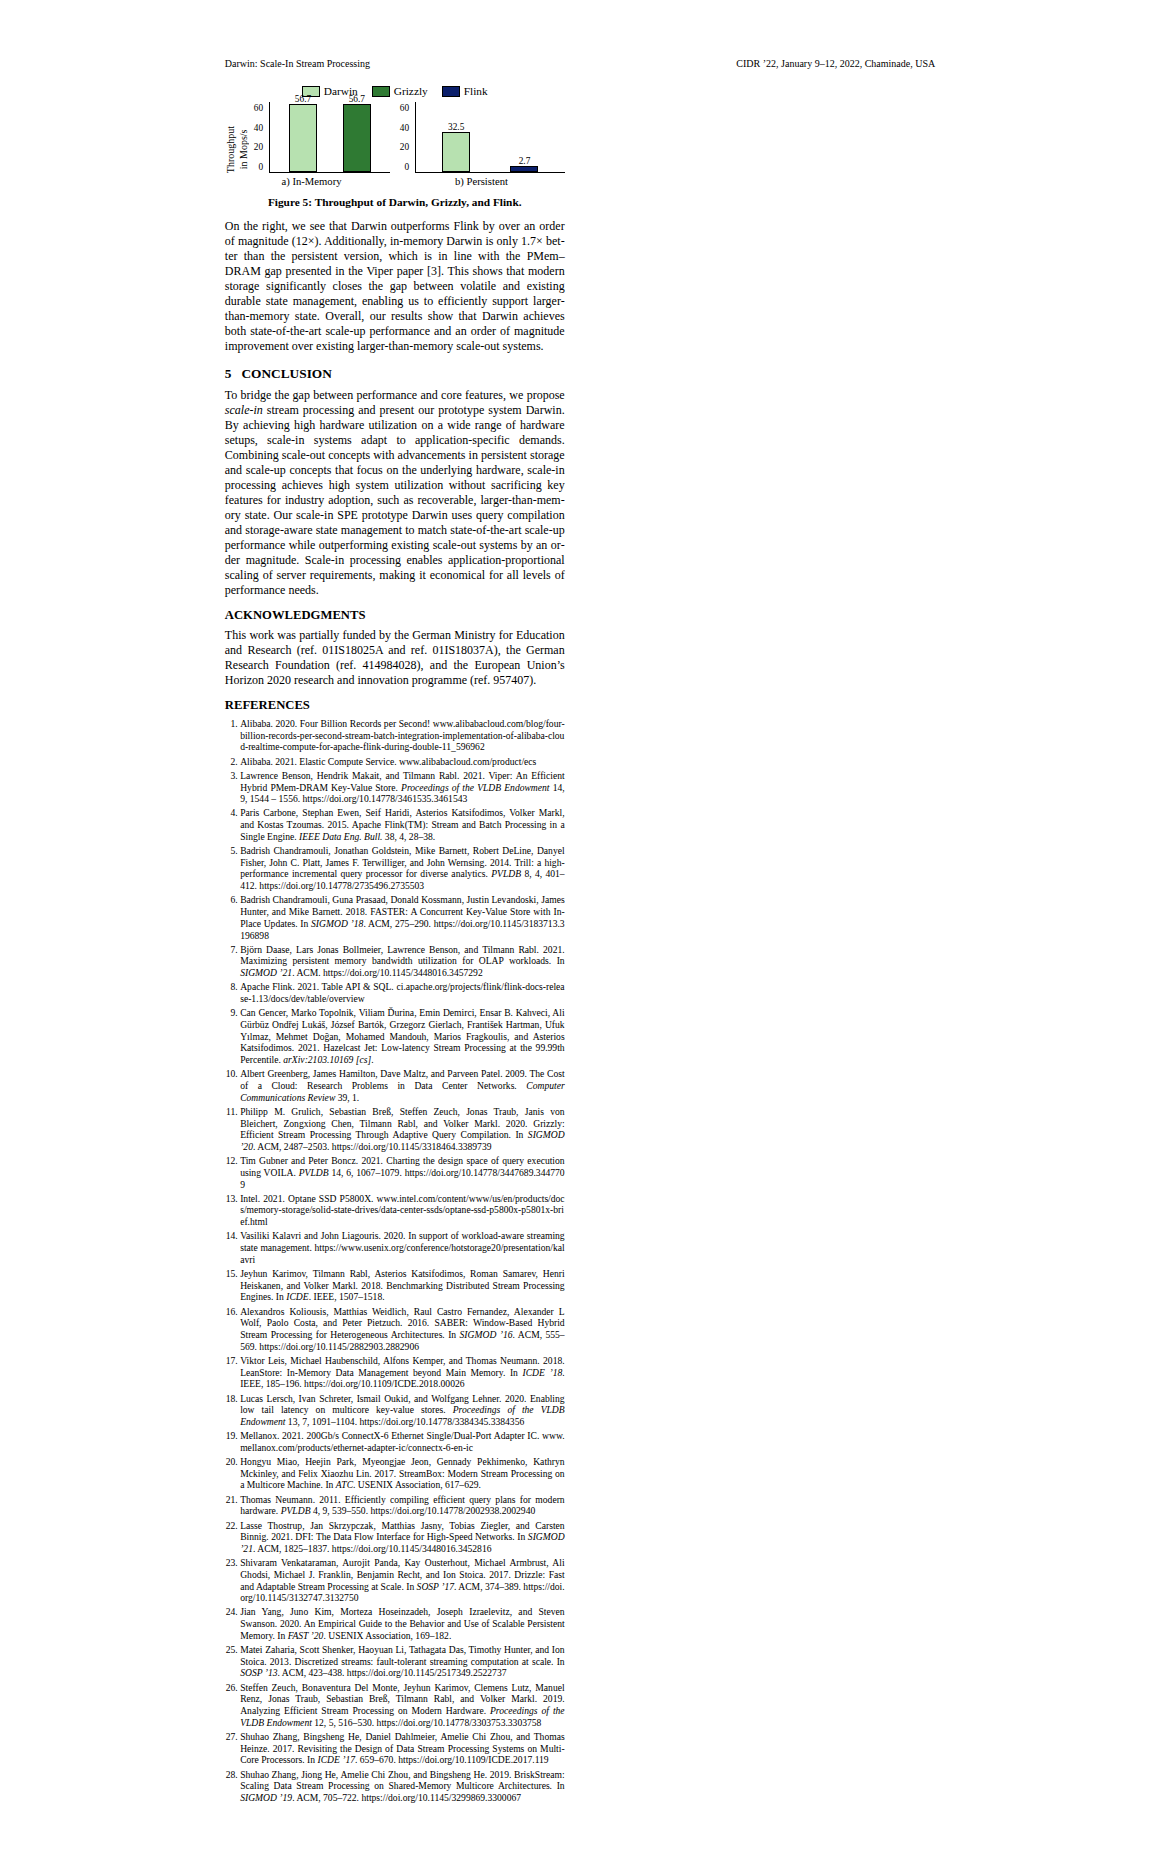Darwin: Scale-In Stream Processing
CIDR ’22, January 9–12, 2022, Chaminade, USA
Darwin Grizzly Flink
Throughput
in Mops/s
60
40
20
0
56.7
56.7
60
40
20
0
32.5
2.7
a) In-Memory b) Persistent
Figure 5: Throughput of Darwin, Grizzly, and Flink.
On the right, we see that Darwin outperforms Flink by over an order of magnitude (12×). Additionally, in-memory Darwin is only 1.7× better than the persistent version, which is in line with the PMem–DRAM gap presented in the Viper paper [3]. This shows that modern storage significantly closes the gap between volatile and existing durable state management, enabling us to efficiently support larger-than-memory state. Overall, our results show that Darwin achieves both state-of-the-art scale-up performance and an order of magnitude improvement over existing larger-than-memory scale-out systems.
5 Conclusion
To bridge the gap between performance and core features, we propose scale-in stream processing and present our prototype system Darwin. By achieving high hardware utilization on a wide range of hardware setups, scale-in systems adapt to application-specific demands. Combining scale-out concepts with advancements in persistent storage and scale-up concepts that focus on the underlying hardware, scale-in processing achieves high system utilization without sacrificing key features for industry adoption, such as recoverable, larger-than-memory state. Our scale-in SPE prototype Darwin uses query compilation and storage-aware state management to match state-of-the-art scale-up performance while outperforming existing scale-out systems by an order magnitude. Scale-in processing enables application-proportional scaling of server requirements, making it economical for all levels of performance needs.
Acknowledgments
This work was partially funded by the German Ministry for Education and Research (ref. 01IS18025A and ref. 01IS18037A), the German Research Foundation (ref. 414984028), and the European Union’s Horizon 2020 research and innovation programme (ref. 957407).
References
Alibaba. 2020. Four Billion Records per Second! www.alibabacloud.com/blog/four-billion-records-per-second-stream-batch-integration-implementation-of-alibaba-cloud-realtime-compute-for-apache-flink-during-double-11_596962
Alibaba. 2021. Elastic Compute Service. www.alibabacloud.com/product/ecs
Lawrence Benson, Hendrik Makait, and Tilmann Rabl. 2021. Viper: An Efficient Hybrid PMem-DRAM Key-Value Store. Proceedings of the VLDB Endowment 14, 9, 1544 – 1556. https://doi.org/10.14778/3461535.3461543
Paris Carbone, Stephan Ewen, Seif Haridi, Asterios Katsifodimos, Volker Markl, and Kostas Tzoumas. 2015. Apache Flink(TM): Stream and Batch Processing in a Single Engine. IEEE Data Eng. Bull. 38, 4, 28–38.
Badrish Chandramouli, Jonathan Goldstein, Mike Barnett, Robert DeLine, Danyel Fisher, John C. Platt, James F. Terwilliger, and John Wernsing. 2014. Trill: a high-performance incremental query processor for diverse analytics. PVLDB 8, 4, 401–412. https://doi.org/10.14778/2735496.2735503
Badrish Chandramouli, Guna Prasaad, Donald Kossmann, Justin Levandoski, James Hunter, and Mike Barnett. 2018. FASTER: A Concurrent Key-Value Store with In-Place Updates. In SIGMOD ’18. ACM, 275–290. https://doi.org/10.1145/3183713.3196898
Björn Daase, Lars Jonas Bollmeier, Lawrence Benson, and Tilmann Rabl. 2021. Maximizing persistent memory bandwidth utilization for OLAP workloads. In SIGMOD ’21. ACM. https://doi.org/10.1145/3448016.3457292
Apache Flink. 2021. Table API & SQL. ci.apache.org/projects/flink/flink-docs-release-1.13/docs/dev/table/overview
Can Gencer, Marko Topolnik, Viliam Ďurina, Emin Demirci, Ensar B. Kahveci, Ali Gürbüz Ondřej Lukáš, József Bartók, Grzegorz Gierlach, František Hartman, Ufuk Yılmaz, Mehmet Doğan, Mohamed Mandouh, Marios Fragkoulis, and Asterios Katsifodimos. 2021. Hazelcast Jet: Low-latency Stream Processing at the 99.99th Percentile. arXiv:2103.10169 [cs].
Albert Greenberg, James Hamilton, Dave Maltz, and Parveen Patel. 2009. The Cost of a Cloud: Research Problems in Data Center Networks. Computer Communications Review 39, 1.
Philipp M. Grulich, Sebastian Breß, Steffen Zeuch, Jonas Traub, Janis von Bleichert, Zongxiong Chen, Tilmann Rabl, and Volker Markl. 2020. Grizzly: Efficient Stream Processing Through Adaptive Query Compilation. In SIGMOD ’20. ACM, 2487–2503. https://doi.org/10.1145/3318464.3389739
Tim Gubner and Peter Boncz. 2021. Charting the design space of query execution using VOILA. PVLDB 14, 6, 1067–1079. https://doi.org/10.14778/3447689.3447709
Intel. 2021. Optane SSD P5800X. www.intel.com/content/www/us/en/products/docs/memory-storage/solid-state-drives/data-center-ssds/optane-ssd-p5800x-p5801x-brief.html
Vasiliki Kalavri and John Liagouris. 2020. In support of workload-aware streaming state management. https://www.usenix.org/conference/hotstorage20/presentation/kalavri
Jeyhun Karimov, Tilmann Rabl, Asterios Katsifodimos, Roman Samarev, Henri Heiskanen, and Volker Markl. 2018. Benchmarking Distributed Stream Processing Engines. In ICDE. IEEE, 1507–1518.
Alexandros Koliousis, Matthias Weidlich, Raul Castro Fernandez, Alexander L Wolf, Paolo Costa, and Peter Pietzuch. 2016. SABER: Window-Based Hybrid Stream Processing for Heterogeneous Architectures. In SIGMOD ’16. ACM, 555–569. https://doi.org/10.1145/2882903.2882906
Viktor Leis, Michael Haubenschild, Alfons Kemper, and Thomas Neumann. 2018. LeanStore: In-Memory Data Management beyond Main Memory. In ICDE ’18. IEEE, 185–196. https://doi.org/10.1109/ICDE.2018.00026
Lucas Lersch, Ivan Schreter, Ismail Oukid, and Wolfgang Lehner. 2020. Enabling low tail latency on multicore key-value stores. Proceedings of the VLDB Endowment 13, 7, 1091–1104. https://doi.org/10.14778/3384345.3384356
Mellanox. 2021. 200Gb/s ConnectX-6 Ethernet Single/Dual-Port Adapter IC. www.mellanox.com/products/ethernet-adapter-ic/connectx-6-en-ic
Hongyu Miao, Heejin Park, Myeongjae Jeon, Gennady Pekhimenko, Kathryn Mckinley, and Felix Xiaozhu Lin. 2017. StreamBox: Modern Stream Processing on a Multicore Machine. In ATC. USENIX Association, 617–629.
Thomas Neumann. 2011. Efficiently compiling efficient query plans for modern hardware. PVLDB 4, 9, 539–550. https://doi.org/10.14778/2002938.2002940
Lasse Thostrup, Jan Skrzypczak, Matthias Jasny, Tobias Ziegler, and Carsten Binnig. 2021. DFI: The Data Flow Interface for High-Speed Networks. In SIGMOD ’21. ACM, 1825–1837. https://doi.org/10.1145/3448016.3452816
Shivaram Venkataraman, Aurojit Panda, Kay Ousterhout, Michael Armbrust, Ali Ghodsi, Michael J. Franklin, Benjamin Recht, and Ion Stoica. 2017. Drizzle: Fast and Adaptable Stream Processing at Scale. In SOSP ’17. ACM, 374–389. https://doi.org/10.1145/3132747.3132750
Jian Yang, Juno Kim, Morteza Hoseinzadeh, Joseph Izraelevitz, and Steven Swanson. 2020. An Empirical Guide to the Behavior and Use of Scalable Persistent Memory. In FAST ’20. USENIX Association, 169–182.
Matei Zaharia, Scott Shenker, Haoyuan Li, Tathagata Das, Timothy Hunter, and Ion Stoica. 2013. Discretized streams: fault-tolerant streaming computation at scale. In SOSP ’13. ACM, 423–438. https://doi.org/10.1145/2517349.2522737
Steffen Zeuch, Bonaventura Del Monte, Jeyhun Karimov, Clemens Lutz, Manuel Renz, Jonas Traub, Sebastian Breß, Tilmann Rabl, and Volker Markl. 2019. Analyzing Efficient Stream Processing on Modern Hardware. Proceedings of the VLDB Endowment 12, 5, 516–530. https://doi.org/10.14778/3303753.3303758
Shuhao Zhang, Bingsheng He, Daniel Dahlmeier, Amelie Chi Zhou, and Thomas Heinze. 2017. Revisiting the Design of Data Stream Processing Systems on Multi-Core Processors. In ICDE ’17. 659–670. https://doi.org/10.1109/ICDE.2017.119
Shuhao Zhang, Jiong He, Amelie Chi Zhou, and Bingsheng He. 2019. BriskStream: Scaling Data Stream Processing on Shared-Memory Multicore Architectures. In SIGMOD ’19. ACM, 705–722. https://doi.org/10.1145/3299869.3300067
placeholder